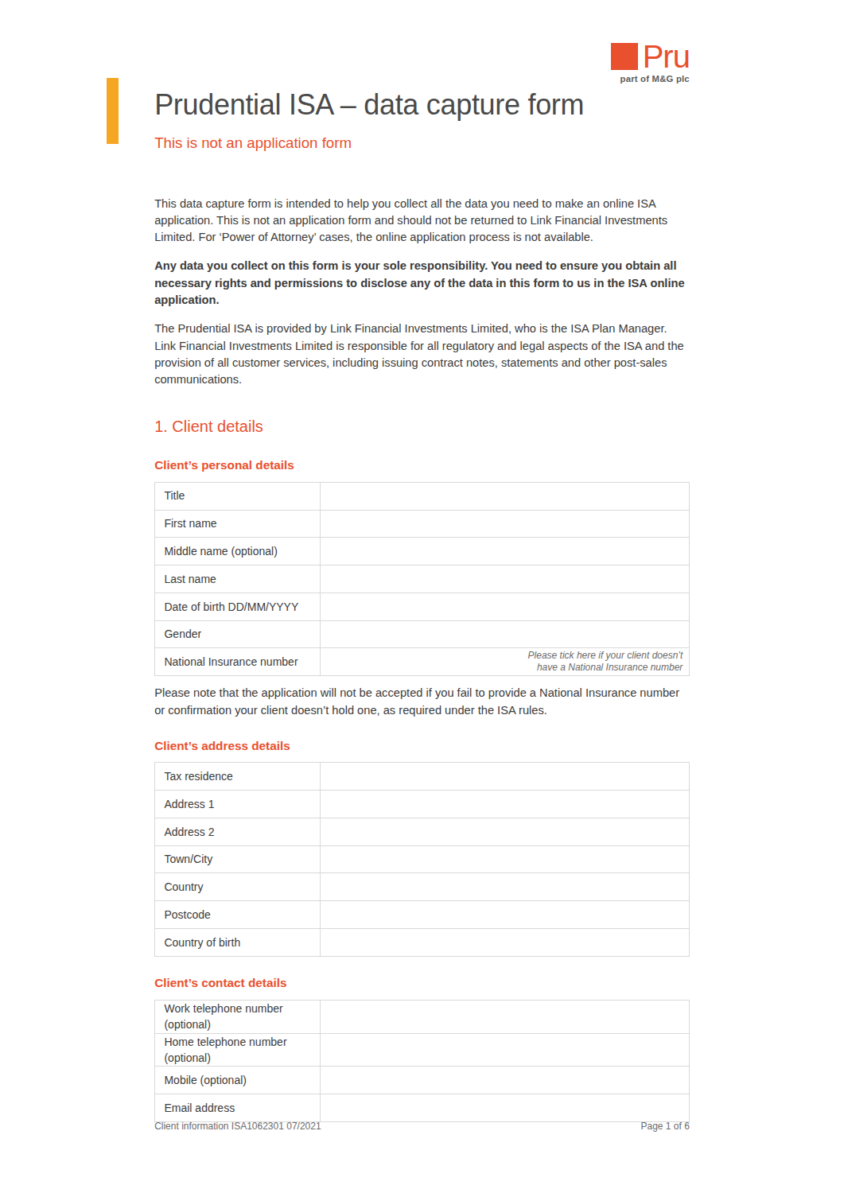Pru
part of M&G plc
Prudential ISA – data capture form
This is not an application form
This data capture form is intended to help you collect all the data you need to make an online ISA application. This is not an application form and should not be returned to Link Financial Investments Limited. For ‘Power of Attorney’ cases, the online application process is not available.
Any data you collect on this form is your sole responsibility. You need to ensure you obtain all necessary rights and permissions to disclose any of the data in this form to us in the ISA online application.
The Prudential ISA is provided by Link Financial Investments Limited, who is the ISA Plan Manager. Link Financial Investments Limited is responsible for all regulatory and legal aspects of the ISA and the provision of all customer services, including issuing contract notes, statements and other post-sales communications.
1. Client details
Client’s personal details
| Title | |
| First name | |
| Middle name (optional) | |
| Last name | |
| Date of birth DD/MM/YYYY | |
| Gender | |
| National Insurance number | Please tick here if your client doesn’t have a National Insurance number |
Please note that the application will not be accepted if you fail to provide a National Insurance number or confirmation your client doesn’t hold one, as required under the ISA rules.
Client’s address details
| Tax residence | |
| Address 1 | |
| Address 2 | |
| Town/City | |
| Country | |
| Postcode | |
| Country of birth | |
Client’s contact details
| Work telephone number (optional) | |
| Home telephone number (optional) | |
| Mobile (optional) | |
| Email address | |
Client information ISA1062301 07/2021 Page 1 of 6